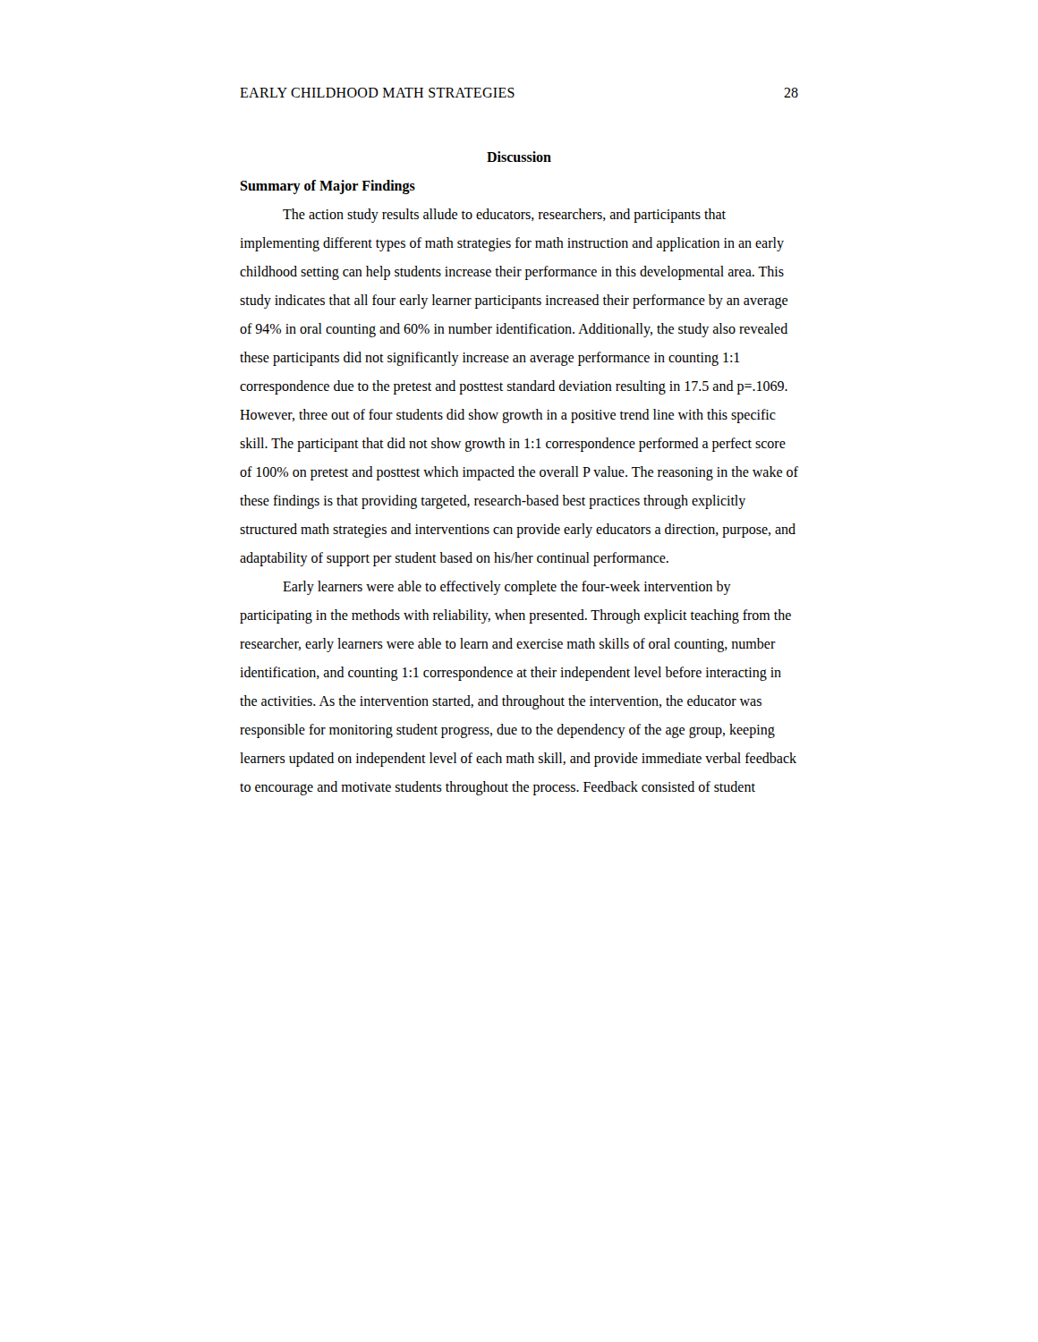Early Childhood Math Strategies 28
Discussion
Summary of Major Findings
The action study results allude to educators, researchers, and participants that implementing different types of math strategies for math instruction and application in an early childhood setting can help students increase their performance in this developmental area. This study indicates that all four early learner participants increased their performance by an average of 94% in oral counting and 60% in number identification. Additionally, the study also revealed these participants did not significantly increase an average performance in counting 1:1 correspondence due to the pretest and posttest standard deviation resulting in 17.5 and p=.1069. However, three out of four students did show growth in a positive trend line with this specific skill. The participant that did not show growth in 1:1 correspondence performed a perfect score of 100% on pretest and posttest which impacted the overall P value. The reasoning in the wake of these findings is that providing targeted, research-based best practices through explicitly structured math strategies and interventions can provide early educators a direction, purpose, and adaptability of support per student based on his/her continual performance.
Early learners were able to effectively complete the four-week intervention by participating in the methods with reliability, when presented. Through explicit teaching from the researcher, early learners were able to learn and exercise math skills of oral counting, number identification, and counting 1:1 correspondence at their independent level before interacting in the activities. As the intervention started, and throughout the intervention, the educator was responsible for monitoring student progress, due to the dependency of the age group, keeping learners updated on independent level of each math skill, and provide immediate verbal feedback to encourage and motivate students throughout the process. Feedback consisted of student